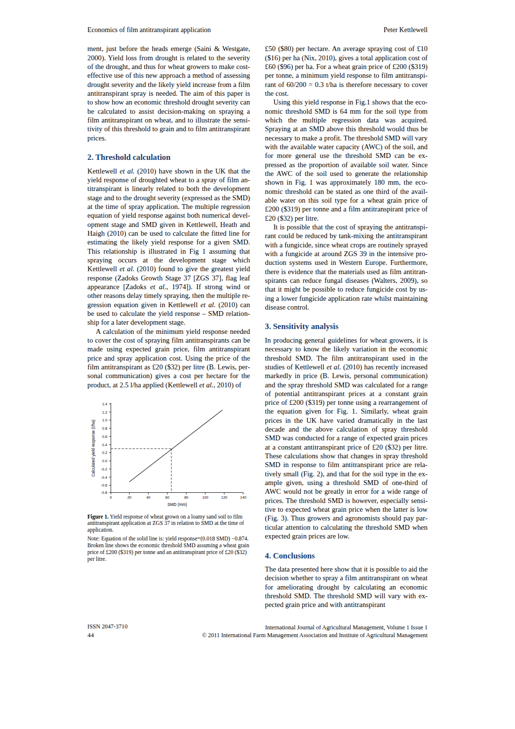Economics of film antitranspirant application
Peter Kettlewell
ment, just before the heads emerge (Saini & Westgate, 2000). Yield loss from drought is related to the severity of the drought, and thus for wheat growers to make cost-effective use of this new approach a method of assessing drought severity and the likely yield increase from a film antitranspirant spray is needed. The aim of this paper is to show how an economic threshold drought severity can be calculated to assist decision-making on spraying a film antitranspirant on wheat, and to illustrate the sensitivity of this threshold to grain and to film antitranspirant prices.
2. Threshold calculation
Kettlewell et al. (2010) have shown in the UK that the yield response of droughted wheat to a spray of film antitranspirant is linearly related to both the development stage and to the drought severity (expressed as the SMD) at the time of spray application. The multiple regression equation of yield response against both numerical development stage and SMD given in Kettlewell, Heath and Haigh (2010) can be used to calculate the fitted line for estimating the likely yield response for a given SMD. This relationship is illustrated in Fig 1 assuming that spraying occurs at the development stage which Kettlewell et al. (2010) found to give the greatest yield response (Zadoks Growth Stage 37 [ZGS 37], flag leaf appearance [Zadoks et al., 1974]). If strong wind or other reasons delay timely spraying, then the multiple regression equation given in Kettlewell et al. (2010) can be used to calculate the yield response – SMD relationship for a later development stage.
A calculation of the minimum yield response needed to cover the cost of spraying film antitranspirants can be made using expected grain price, film antitranspirant price and spray application cost. Using the price of the film antitranspirant as £20 ($32) per litre (B. Lewis, personal communication) gives a cost per hectare for the product, at 2.5 l/ha applied (Kettlewell et al., 2010) of
1.4 1.2 1.0 0.8 0.6 0.4 0.2 0.0 -0.2 -0.4 -0.6 -0.8 0 20 40 60 80 100 120 140 SMD (mm) Calculated yield response (t/ha)
Figure 1. Yield response of wheat grown on a loamy sand soil to film antitranspirant application at ZGS 37 in relation to SMD at the time of application. Note: Equation of the solid line is: yield response=(0.018 SMD) −0.874. Broken line shows the economic threshold SMD assuming a wheat grain price of £200 ($319) per tonne and an antitranspirant price of £20 ($32) per litre.
£50 ($80) per hectare. An average spraying cost of £10 ($16) per ha (Nix, 2010), gives a total application cost of £60 ($96) per ha. For a wheat grain price of £200 ($319) per tonne, a minimum yield response to film antitranspirant of 60/200 = 0.3 t/ha is therefore necessary to cover the cost.
Using this yield response in Fig.1 shows that the economic threshold SMD is 64 mm for the soil type from which the multiple regression data was acquired. Spraying at an SMD above this threshold would thus be necessary to make a profit. The threshold SMD will vary with the available water capacity (AWC) of the soil, and for more general use the threshold SMD can be expressed as the proportion of available soil water. Since the AWC of the soil used to generate the relationship shown in Fig. 1 was approximately 180 mm, the economic threshold can be stated as one third of the available water on this soil type for a wheat grain price of £200 ($319) per tonne and a film antitranspirant price of £20 ($32) per litre.
It is possible that the cost of spraying the antitranspirant could be reduced by tank-mixing the antitranspirant with a fungicide, since wheat crops are routinely sprayed with a fungicide at around ZGS 39 in the intensive production systems used in Western Europe. Furthermore, there is evidence that the materials used as film antitranspirants can reduce fungal diseases (Walters, 2009), so that it might be possible to reduce fungicide cost by using a lower fungicide application rate whilst maintaining disease control.
3. Sensitivity analysis
In producing general guidelines for wheat growers, it is necessary to know the likely variation in the economic threshold SMD. The film antitranspirant used in the studies of Kettlewell et al. (2010) has recently increased markedly in price (B. Lewis, personal communication) and the spray threshold SMD was calculated for a range of potential antitranspirant prices at a constant grain price of £200 ($319) per tonne using a rearrangement of the equation given for Fig. 1. Similarly, wheat grain prices in the UK have varied dramatically in the last decade and the above calculation of spray threshold SMD was conducted for a range of expected grain prices at a constant antitranspirant price of £20 ($32) per litre. These calculations show that changes in spray threshold SMD in response to film antitranspirant price are relatively small (Fig. 2), and that for the soil type in the example given, using a threshold SMD of one-third of AWC would not be greatly in error for a wide range of prices. The threshold SMD is however, especially sensitive to expected wheat grain price when the latter is low (Fig. 3). Thus growers and agronomists should pay particular attention to calculating the threshold SMD when expected grain prices are low.
4. Conclusions
The data presented here show that it is possible to aid the decision whether to spray a film antitranspirant on wheat for ameliorating drought by calculating an economic threshold SMD. The threshold SMD will vary with expected grain price and with antitranspirant
ISSN 2047-3710
44
International Journal of Agricultural Management, Volume 1 Issue 1
© 2011 International Farm Management Association and Institute of Agricultural Management